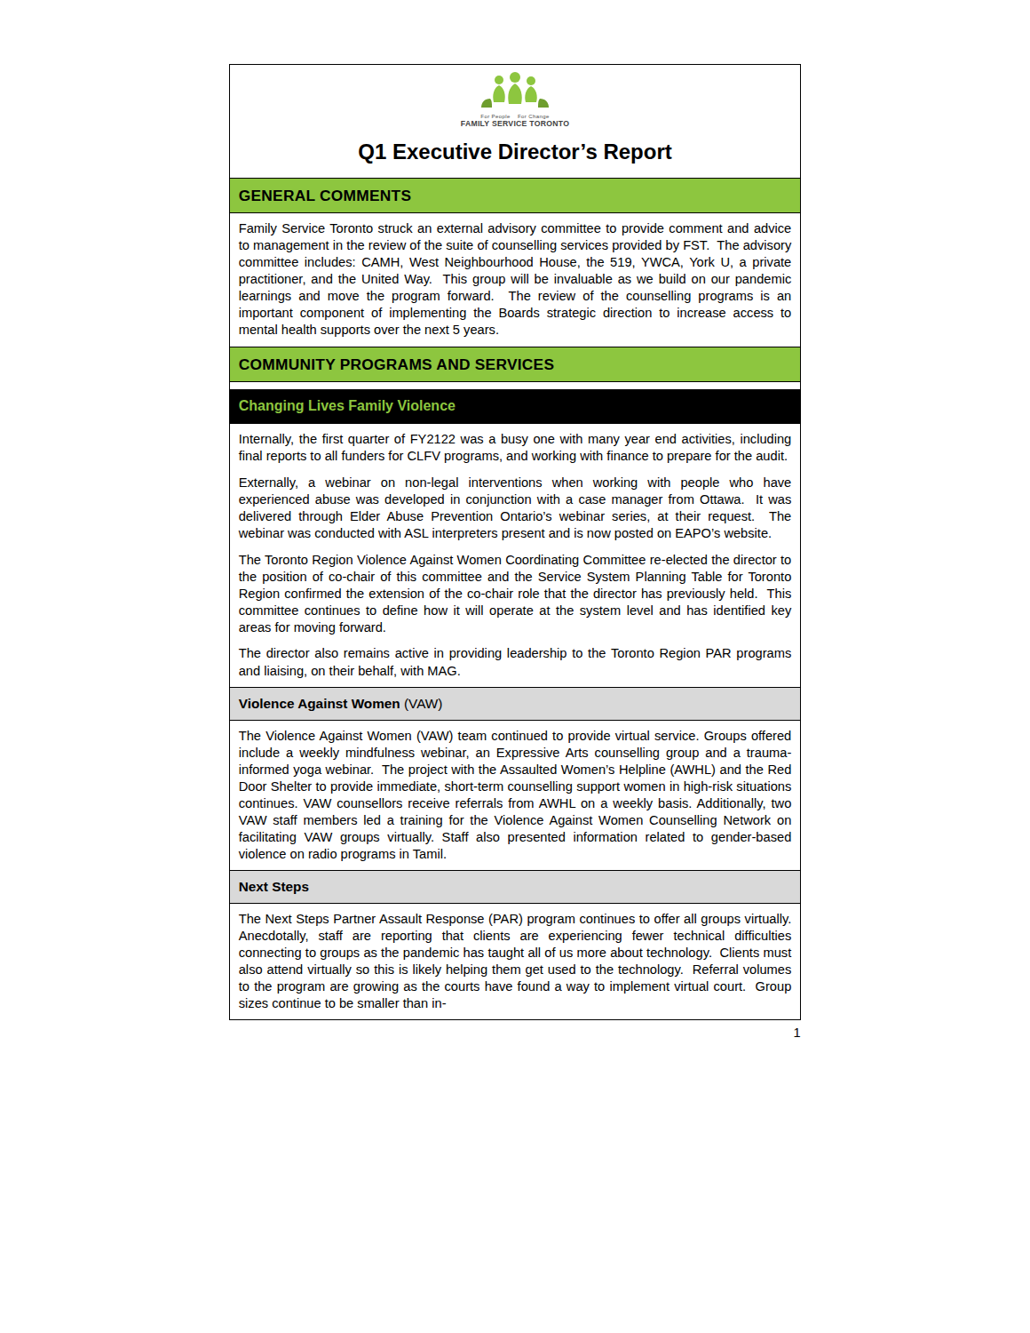| For People For Change FAMILY SERVICE TORONTO Q1 Executive Director’s Report |
| GENERAL COMMENTS |
| Family Service Toronto struck an external advisory committee to provide comment and advice to management in the review of the suite of counselling services provided by FST. The advisory committee includes: CAMH, West Neighbourhood House, the 519, YWCA, York U, a private practitioner, and the United Way. This group will be invaluable as we build on our pandemic learnings and move the program forward. The review of the counselling programs is an important component of implementing the Boards strategic direction to increase access to mental health supports over the next 5 years. |
| COMMUNITY PROGRAMS AND SERVICES |
| Changing Lives Family Violence |
| Internally, the first quarter of FY2122 was a busy one with many year end activities, including final reports to all funders for CLFV programs, and working with finance to prepare for the audit. Externally, a webinar on non-legal interventions when working with people who have experienced abuse was developed in conjunction with a case manager from Ottawa. It was delivered through Elder Abuse Prevention Ontario’s webinar series, at their request. The webinar was conducted with ASL interpreters present and is now posted on EAPO’s website. The Toronto Region Violence Against Women Coordinating Committee re-elected the director to the position of co-chair of this committee and the Service System Planning Table for Toronto Region confirmed the extension of the co-chair role that the director has previously held. This committee continues to define how it will operate at the system level and has identified key areas for moving forward. The director also remains active in providing leadership to the Toronto Region PAR programs and liaising, on their behalf, with MAG. |
| Violence Against Women (VAW) |
| The Violence Against Women (VAW) team continued to provide virtual service. Groups offered include a weekly mindfulness webinar, an Expressive Arts counselling group and a trauma-informed yoga webinar. The project with the Assaulted Women’s Helpline (AWHL) and the Red Door Shelter to provide immediate, short-term counselling support women in high-risk situations continues. VAW counsellors receive referrals from AWHL on a weekly basis. Additionally, two VAW staff members led a training for the Violence Against Women Counselling Network on facilitating VAW groups virtually. Staff also presented information related to gender-based violence on radio programs in Tamil. |
| Next Steps |
| The Next Steps Partner Assault Response (PAR) program continues to offer all groups virtually. Anecdotally, staff are reporting that clients are experiencing fewer technical difficulties connecting to groups as the pandemic has taught all of us more about technology. Clients must also attend virtually so this is likely helping them get used to the technology. Referral volumes to the program are growing as the courts have found a way to implement virtual court. Group sizes continue to be smaller than in- |
1